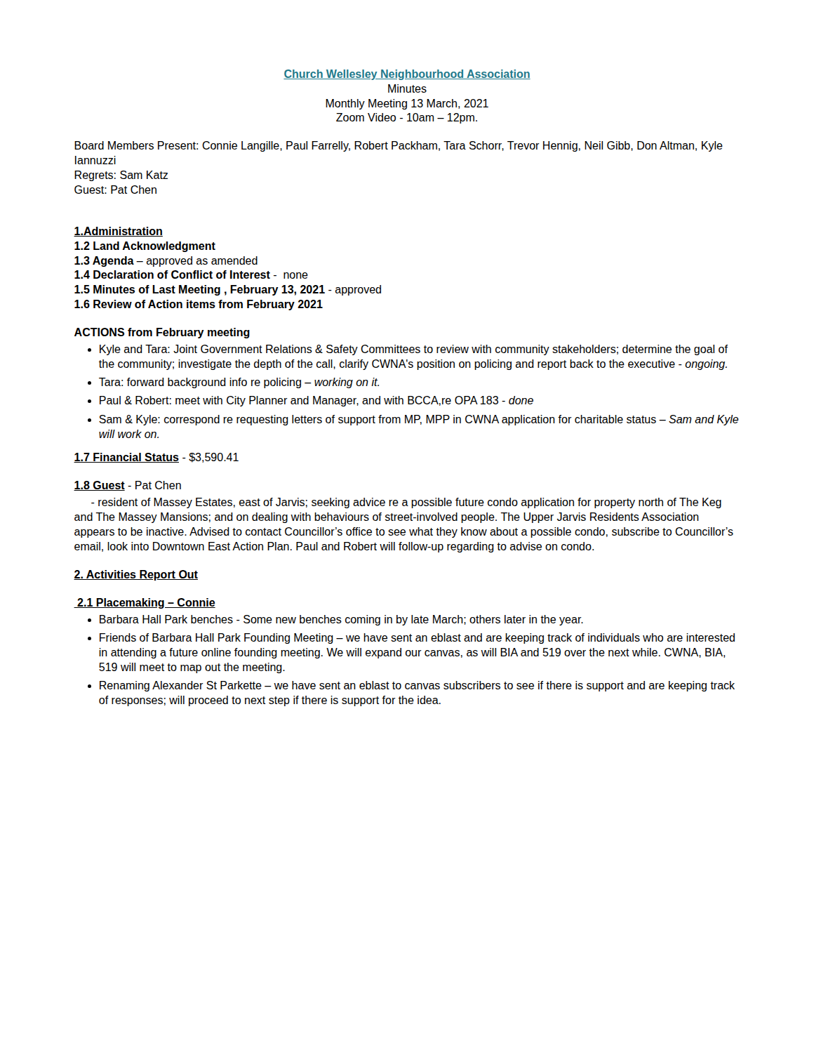Church Wellesley Neighbourhood Association
Minutes
Monthly Meeting 13 March, 2021
Zoom Video - 10am – 12pm.
Board Members Present: Connie Langille, Paul Farrelly, Robert Packham, Tara Schorr, Trevor Hennig, Neil Gibb, Don Altman, Kyle Iannuzzi
Regrets: Sam Katz
Guest: Pat Chen
1.Administration
1.2 Land Acknowledgment
1.3 Agenda – approved as amended
1.4 Declaration of Conflict of Interest - none
1.5 Minutes of Last Meeting , February 13, 2021 - approved
1.6 Review of Action items from February 2021
ACTIONS from February meeting
Kyle and Tara: Joint Government Relations & Safety Committees to review with community stakeholders; determine the goal of the community; investigate the depth of the call, clarify CWNA's position on policing and report back to the executive - ongoing.
Tara: forward background info re policing – working on it.
Paul & Robert: meet with City Planner and Manager, and with BCCA,re OPA 183 - done
Sam & Kyle: correspond re requesting letters of support from MP, MPP in CWNA application for charitable status – Sam and Kyle will work on.
1.7 Financial Status - $3,590.41
1.8 Guest - Pat Chen
- resident of Massey Estates, east of Jarvis; seeking advice re a possible future condo application for property north of The Keg and The Massey Mansions; and on dealing with behaviours of street-involved people. The Upper Jarvis Residents Association appears to be inactive. Advised to contact Councillor’s office to see what they know about a possible condo, subscribe to Councillor’s email, look into Downtown East Action Plan. Paul and Robert will follow-up regarding to advise on condo.
2. Activities Report Out
2.1 Placemaking – Connie
Barbara Hall Park benches - Some new benches coming in by late March; others later in the year.
Friends of Barbara Hall Park Founding Meeting – we have sent an eblast and are keeping track of individuals who are interested in attending a future online founding meeting. We will expand our canvas, as will BIA and 519 over the next while. CWNA, BIA, 519 will meet to map out the meeting.
Renaming Alexander St Parkette – we have sent an eblast to canvas subscribers to see if there is support and are keeping track of responses; will proceed to next step if there is support for the idea.